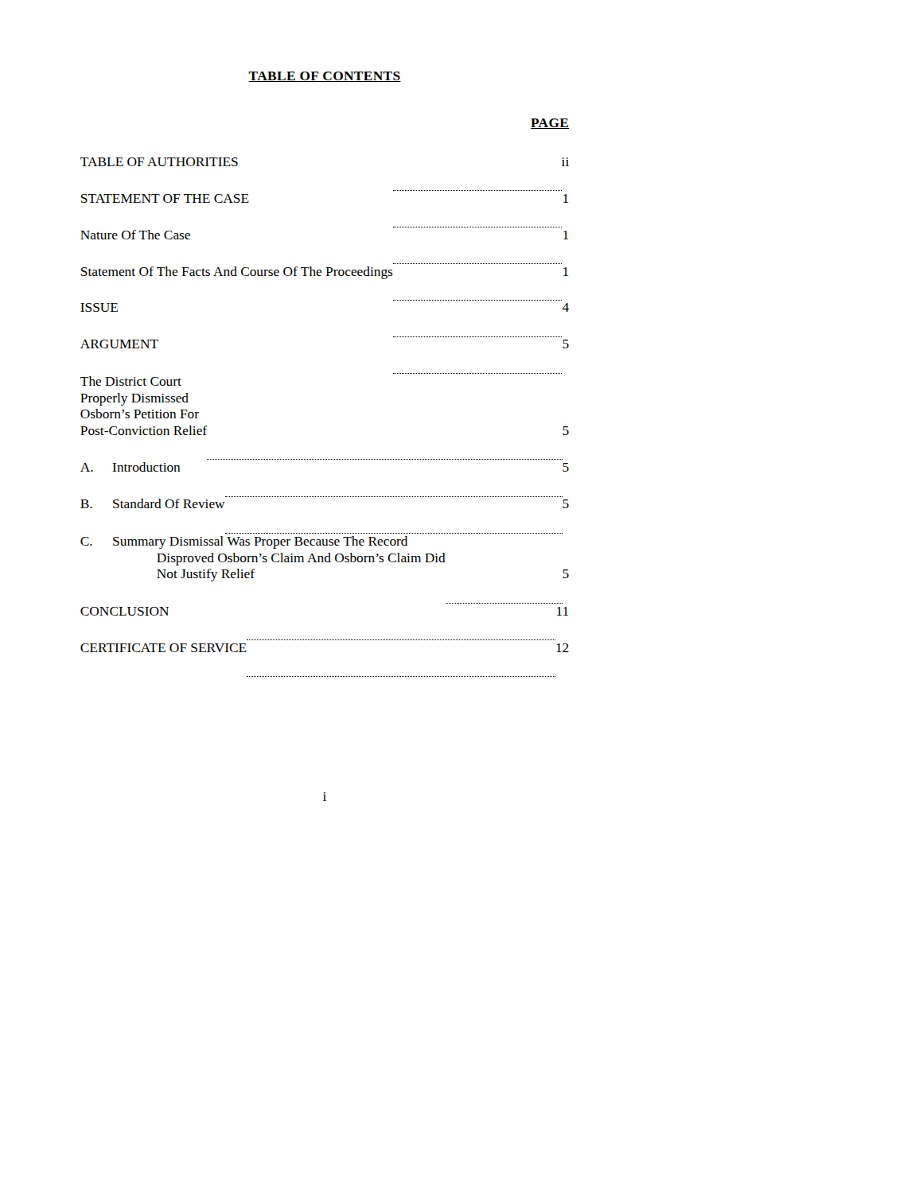TABLE OF CONTENTS
PAGE
| TABLE OF AUTHORITIES | | ii |
| STATEMENT OF THE CASE | | 1 |
| Nature Of The Case | | 1 |
| Statement Of The Facts And Course Of The Proceedings | | 1 |
| ISSUE | | 4 |
| ARGUMENT | | 5 |
| The District Court Properly Dismissed Osborn’s Petition For | | |
| Post-Conviction Relief | | 5 |
| A. Introduction | | 5 |
| B. Standard Of Review | | 5 |
| C. Summary Dismissal Was Proper Because The Record | | |
| Disproved Osborn’s Claim And Osborn’s Claim Did | | |
| Not Justify Relief | | 5 |
| CONCLUSION | | 11 |
| CERTIFICATE OF SERVICE | | 12 |
i